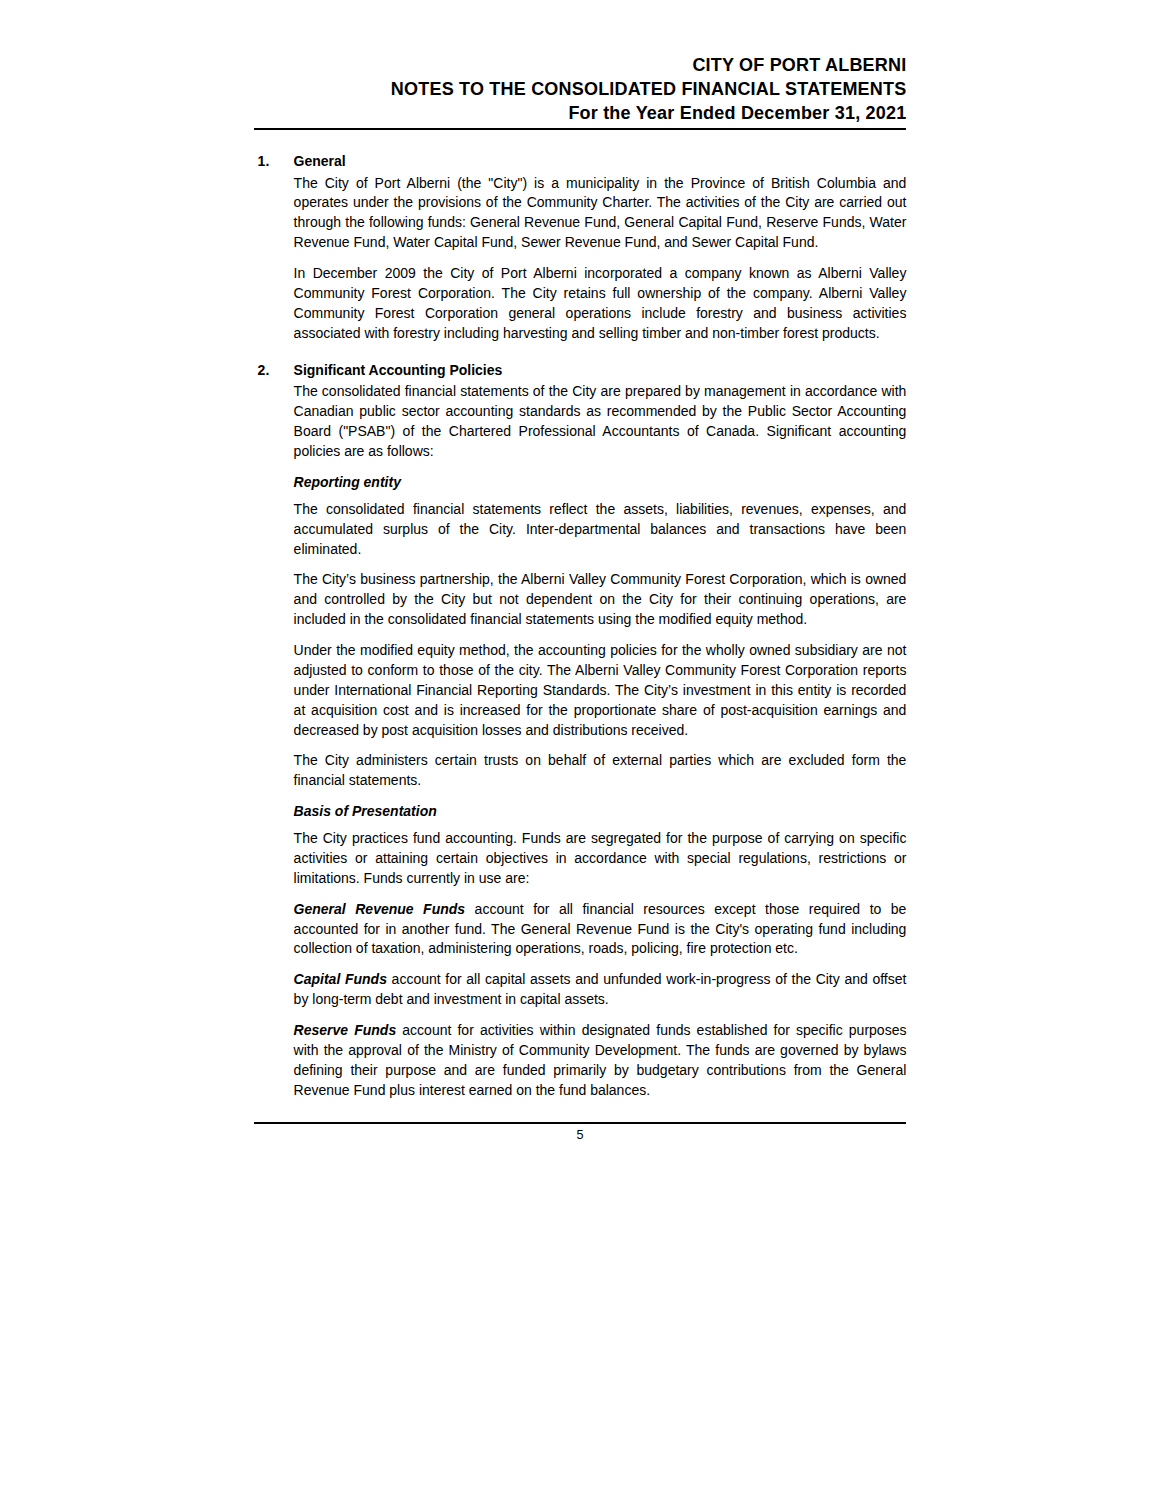CITY OF PORT ALBERNI NOTES TO THE CONSOLIDATED FINANCIAL STATEMENTS For the Year Ended December 31, 2021
1.
General
The City of Port Alberni (the "City") is a municipality in the Province of British Columbia and operates under the provisions of the Community Charter. The activities of the City are carried out through the following funds: General Revenue Fund, General Capital Fund, Reserve Funds, Water Revenue Fund, Water Capital Fund, Sewer Revenue Fund, and Sewer Capital Fund.
In December 2009 the City of Port Alberni incorporated a company known as Alberni Valley Community Forest Corporation. The City retains full ownership of the company. Alberni Valley Community Forest Corporation general operations include forestry and business activities associated with forestry including harvesting and selling timber and non-timber forest products.
2.
Significant Accounting Policies
The consolidated financial statements of the City are prepared by management in accordance with Canadian public sector accounting standards as recommended by the Public Sector Accounting Board ("PSAB") of the Chartered Professional Accountants of Canada. Significant accounting policies are as follows:
Reporting entity
The consolidated financial statements reflect the assets, liabilities, revenues, expenses, and accumulated surplus of the City. Inter-departmental balances and transactions have been eliminated.
The City’s business partnership, the Alberni Valley Community Forest Corporation, which is owned and controlled by the City but not dependent on the City for their continuing operations, are included in the consolidated financial statements using the modified equity method.
Under the modified equity method, the accounting policies for the wholly owned subsidiary are not adjusted to conform to those of the city. The Alberni Valley Community Forest Corporation reports under International Financial Reporting Standards. The City’s investment in this entity is recorded at acquisition cost and is increased for the proportionate share of post-acquisition earnings and decreased by post acquisition losses and distributions received.
The City administers certain trusts on behalf of external parties which are excluded form the financial statements.
Basis of Presentation
The City practices fund accounting. Funds are segregated for the purpose of carrying on specific activities or attaining certain objectives in accordance with special regulations, restrictions or limitations. Funds currently in use are:
General Revenue Funds account for all financial resources except those required to be accounted for in another fund. The General Revenue Fund is the City's operating fund including collection of taxation, administering operations, roads, policing, fire protection etc.
Capital Funds account for all capital assets and unfunded work-in-progress of the City and offset by long-term debt and investment in capital assets.
Reserve Funds account for activities within designated funds established for specific purposes with the approval of the Ministry of Community Development. The funds are governed by bylaws defining their purpose and are funded primarily by budgetary contributions from the General Revenue Fund plus interest earned on the fund balances.
5